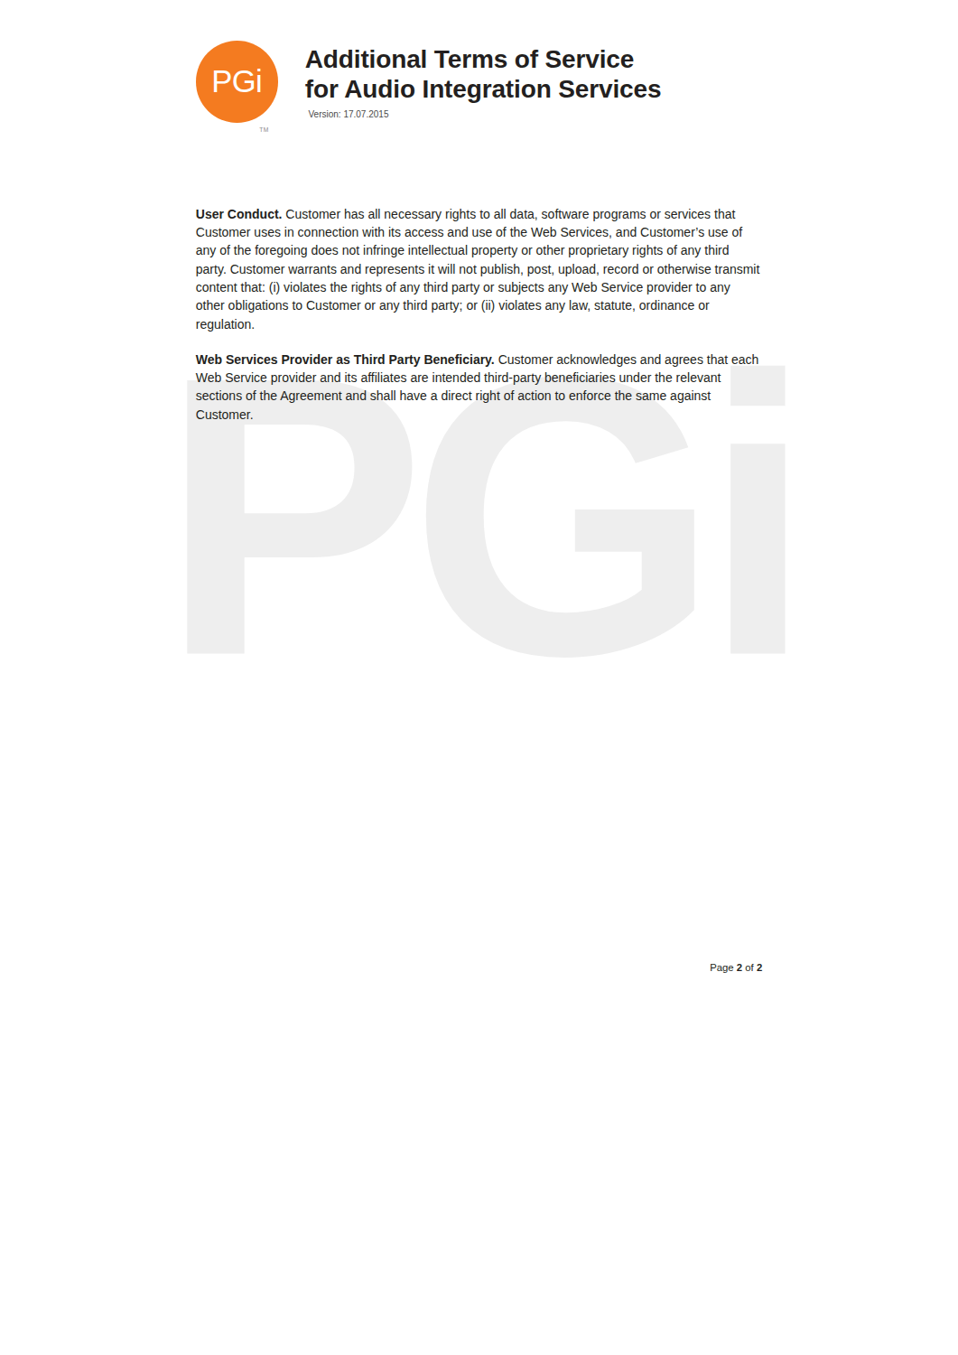PGi
PGi
TM
Additional Terms of Service
for Audio Integration Services
Version: 17.07.2015
User Conduct. Customer has all necessary rights to all data, software programs or services that Customer uses in connection with its access and use of the Web Services, and Customer’s use of any of the foregoing does not infringe intellectual property or other proprietary rights of any third party. Customer warrants and represents it will not publish, post, upload, record or otherwise transmit content that: (i) violates the rights of any third party or subjects any Web Service provider to any other obligations to Customer or any third party; or (ii) violates any law, statute, ordinance or regulation.
Web Services Provider as Third Party Beneficiary. Customer acknowledges and agrees that each Web Service provider and its affiliates are intended third-party beneficiaries under the relevant sections of the Agreement and shall have a direct right of action to enforce the same against Customer.
Page 2 of 2